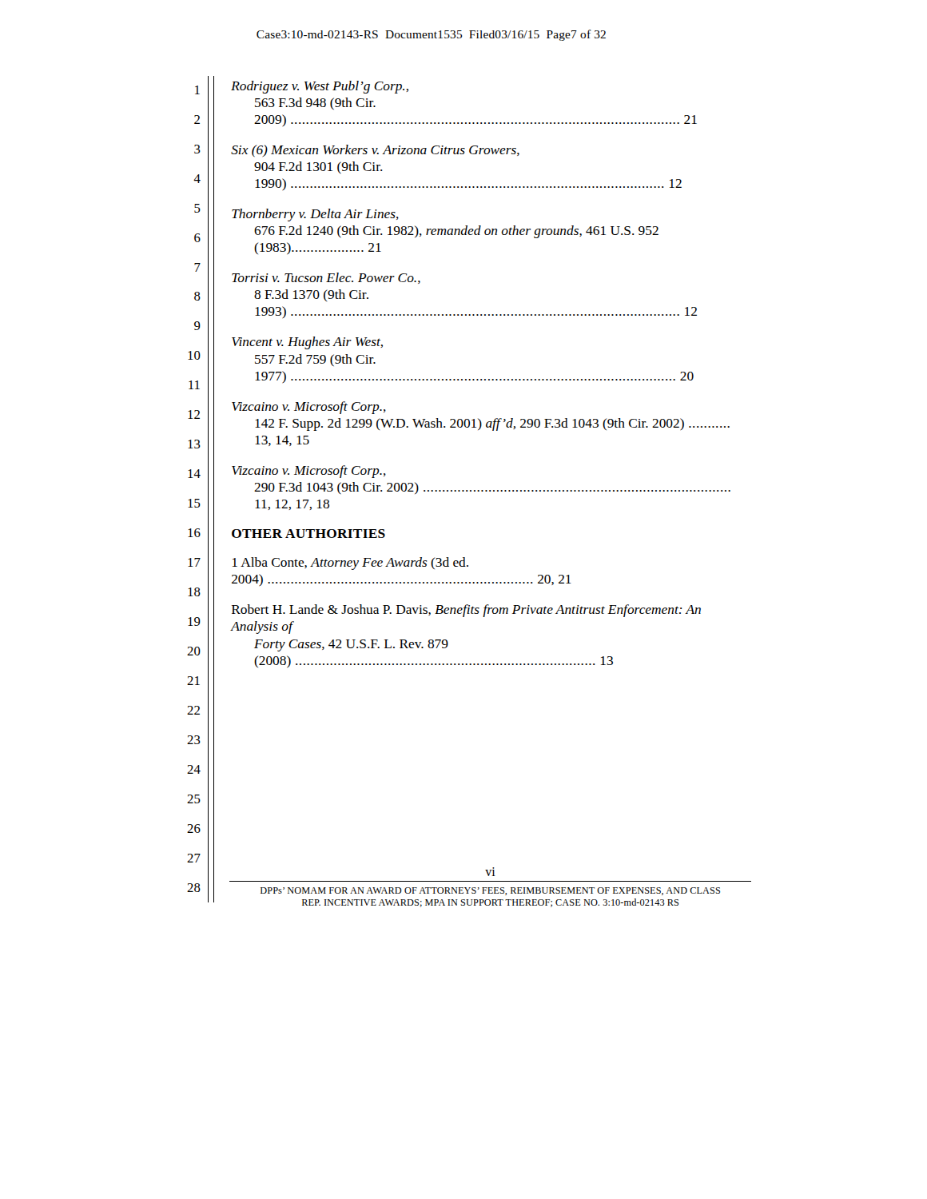Case3:10-md-02143-RS Document1535 Filed03/16/15 Page7 of 32
1
2
3
4
5
6
7
8
9
10
11
12
13
14
15
16
17
18
19
20
21
22
23
24
25
26
27
28
Rodriguez v. West Publ’g Corp., 563 F.3d 948 (9th Cir. 2009) ..................................................................................................... 21
Six (6) Mexican Workers v. Arizona Citrus Growers, 904 F.2d 1301 (9th Cir. 1990) ................................................................................................. 12
Thornberry v. Delta Air Lines, 676 F.2d 1240 (9th Cir. 1982), remanded on other grounds, 461 U.S. 952 (1983)................... 21
Torrisi v. Tucson Elec. Power Co., 8 F.3d 1370 (9th Cir. 1993) ..................................................................................................... 12
Vincent v. Hughes Air West, 557 F.2d 759 (9th Cir. 1977) .................................................................................................... 20
Vizcaino v. Microsoft Corp., 142 F. Supp. 2d 1299 (W.D. Wash. 2001) aff’d, 290 F.3d 1043 (9th Cir. 2002) ........... 13, 14, 15
Vizcaino v. Microsoft Corp., 290 F.3d 1043 (9th Cir. 2002) ................................................................................ 11, 12, 17, 18
OTHER AUTHORITIES
1 Alba Conte, Attorney Fee Awards (3d ed. 2004) ..................................................................... 20, 21
Robert H. Lande & Joshua P. Davis, Benefits from Private Antitrust Enforcement: An Analysis of Forty Cases, 42 U.S.F. L. Rev. 879 (2008) .............................................................................. 13
vi
DPPs’ NOMAM FOR AN AWARD OF ATTORNEYS’ FEES, REIMBURSEMENT OF EXPENSES, AND CLASS
REP. INCENTIVE AWARDS; MPA IN SUPPORT THEREOF; CASE NO. 3:10-md-02143 RS